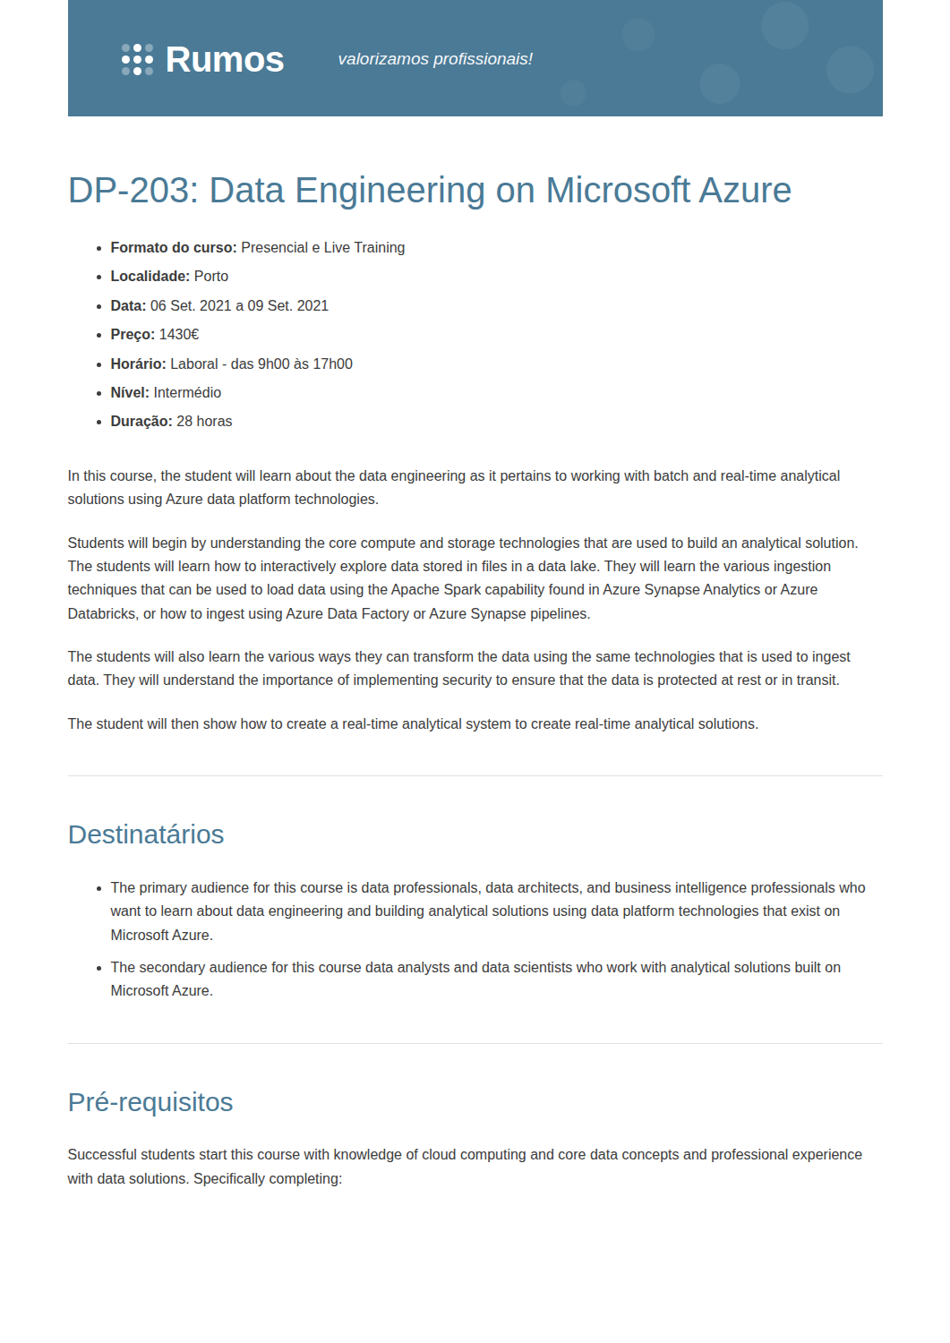Rumos
valorizamos profissionais!
DP-203: Data Engineering on Microsoft Azure
Formato do curso: Presencial e Live Training
Localidade: Porto
Data: 06 Set. 2021 a 09 Set. 2021
Preço: 1430€
Horário: Laboral - das 9h00 às 17h00
Nível: Intermédio
Duração: 28 horas
In this course, the student will learn about the data engineering as it pertains to working with batch and real-time analytical solutions using Azure data platform technologies.
Students will begin by understanding the core compute and storage technologies that are used to build an analytical solution. The students will learn how to interactively explore data stored in files in a data lake. They will learn the various ingestion techniques that can be used to load data using the Apache Spark capability found in Azure Synapse Analytics or Azure Databricks, or how to ingest using Azure Data Factory or Azure Synapse pipelines.
The students will also learn the various ways they can transform the data using the same technologies that is used to ingest data. They will understand the importance of implementing security to ensure that the data is protected at rest or in transit.
The student will then show how to create a real-time analytical system to create real-time analytical solutions.
Destinatários
The primary audience for this course is data professionals, data architects, and business intelligence professionals who want to learn about data engineering and building analytical solutions using data platform technologies that exist on Microsoft Azure.
The secondary audience for this course data analysts and data scientists who work with analytical solutions built on Microsoft Azure.
Pré-requisitos
Successful students start this course with knowledge of cloud computing and core data concepts and professional experience with data solutions. Specifically completing: